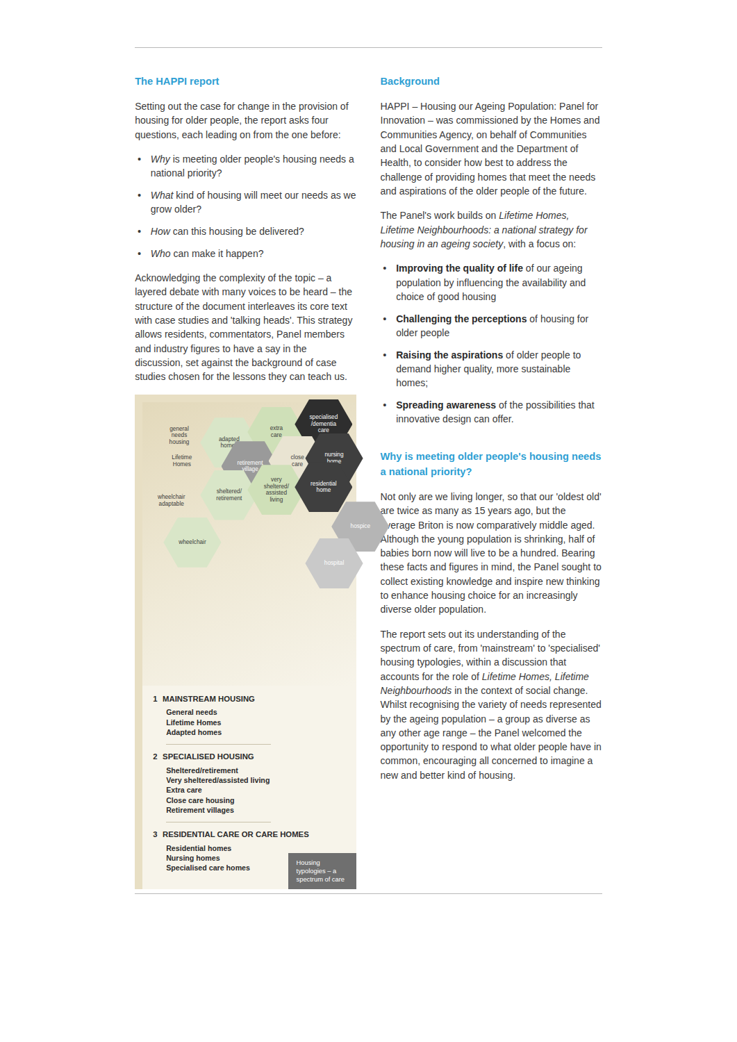The HAPPI report
Setting out the case for change in the provision of housing for older people, the report asks four questions, each leading on from the one before:
Why is meeting older people's housing needs a national priority?
What kind of housing will meet our needs as we grow older?
How can this housing be delivered?
Who can make it happen?
Acknowledging the complexity of the topic – a layered debate with many voices to be heard – the structure of the document interleaves its core text with case studies and 'talking heads'. This strategy allows residents, commentators, Panel members and industry figures to have a say in the discussion, set against the background of case studies chosen for the lessons they can teach us.
adapted
homes
extra
care
specialised
/dementia
care
retirement
village
close
care
nursing
home
sheltered/
retirement
very
sheltered/
assisted
living
residential
home
hospice
hospital
wheelchair
general
needs
housing
Lifetime
Homes
wheelchair
adaptable
1 MAINSTREAM HOUSING
General needs
Lifetime Homes
Adapted homes
2 SPECIALISED HOUSING
Sheltered/retirement
Very sheltered/assisted living
Extra care
Close care housing
Retirement villages
3 RESIDENTIAL CARE OR CARE HOMES
Residential homes
Nursing homes
Specialised care homes
Housing typologies – a spectrum of care
Background
HAPPI – Housing our Ageing Population: Panel for Innovation – was commissioned by the Homes and Communities Agency, on behalf of Communities and Local Government and the Department of Health, to consider how best to address the challenge of providing homes that meet the needs and aspirations of the older people of the future.
The Panel's work builds on Lifetime Homes, Lifetime Neighbourhoods: a national strategy for housing in an ageing society, with a focus on:
Improving the quality of life of our ageing population by influencing the availability and choice of good housing
Challenging the perceptions of housing for older people
Raising the aspirations of older people to demand higher quality, more sustainable homes;
Spreading awareness of the possibilities that innovative design can offer.
Why is meeting older people's housing needs a national priority?
Not only are we living longer, so that our 'oldest old' are twice as many as 15 years ago, but the average Briton is now comparatively middle aged. Although the young population is shrinking, half of babies born now will live to be a hundred. Bearing these facts and figures in mind, the Panel sought to collect existing knowledge and inspire new thinking to enhance housing choice for an increasingly diverse older population.
The report sets out its understanding of the spectrum of care, from 'mainstream' to 'specialised' housing typologies, within a discussion that accounts for the role of Lifetime Homes, Lifetime Neighbourhoods in the context of social change. Whilst recognising the variety of needs represented by the ageing population – a group as diverse as any other age range – the Panel welcomed the opportunity to respond to what older people have in common, encouraging all concerned to imagine a new and better kind of housing.